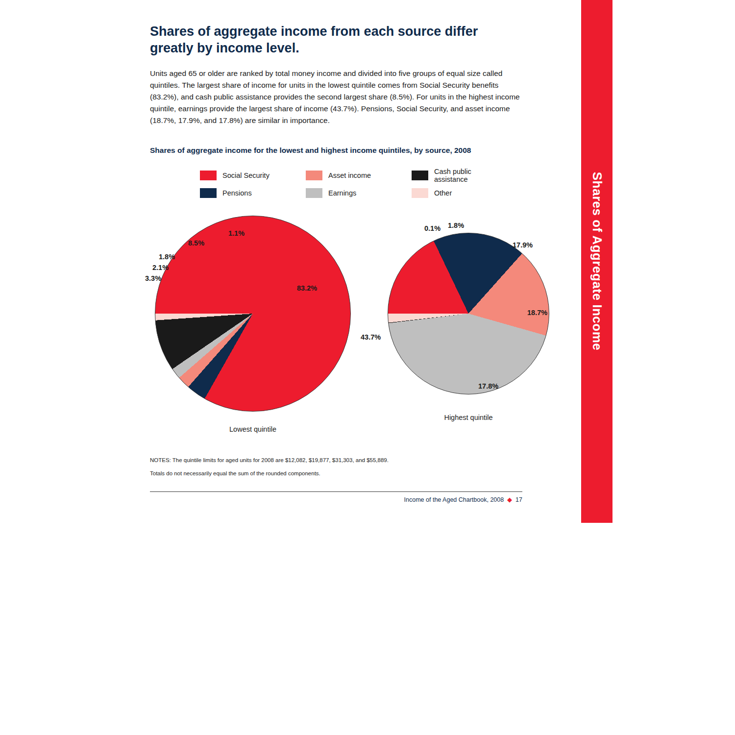Shares of Aggregate Income
Shares of aggregate income from each source differ greatly by income level.
Units aged 65 or older are ranked by total money income and divided into five groups of equal size called quintiles. The largest share of income for units in the lowest quintile comes from Social Security benefits (83.2%), and cash public assistance provides the second largest share (8.5%). For units in the highest income quintile, earnings provide the largest share of income (43.7%). Pensions, Social Security, and asset income (18.7%, 17.9%, and 17.8%) are similar in importance.
Shares of aggregate income for the lowest and highest income quintiles, by source, 2008
Social Security
Asset income
Cash public assistance
Pensions
Earnings
Other
83.2%
3.3%
2.1%
1.8%
8.5%
1.1%
Lowest quintile
0.1%
1.8%
17.9%
18.7%
17.8%
43.7%
Highest quintile
NOTES: The quintile limits for aged units for 2008 are $12,082, $19,877, $31,303, and $55,889.
Totals do not necessarily equal the sum of the rounded components.
Income of the Aged Chartbook, 2008 ◆ 17